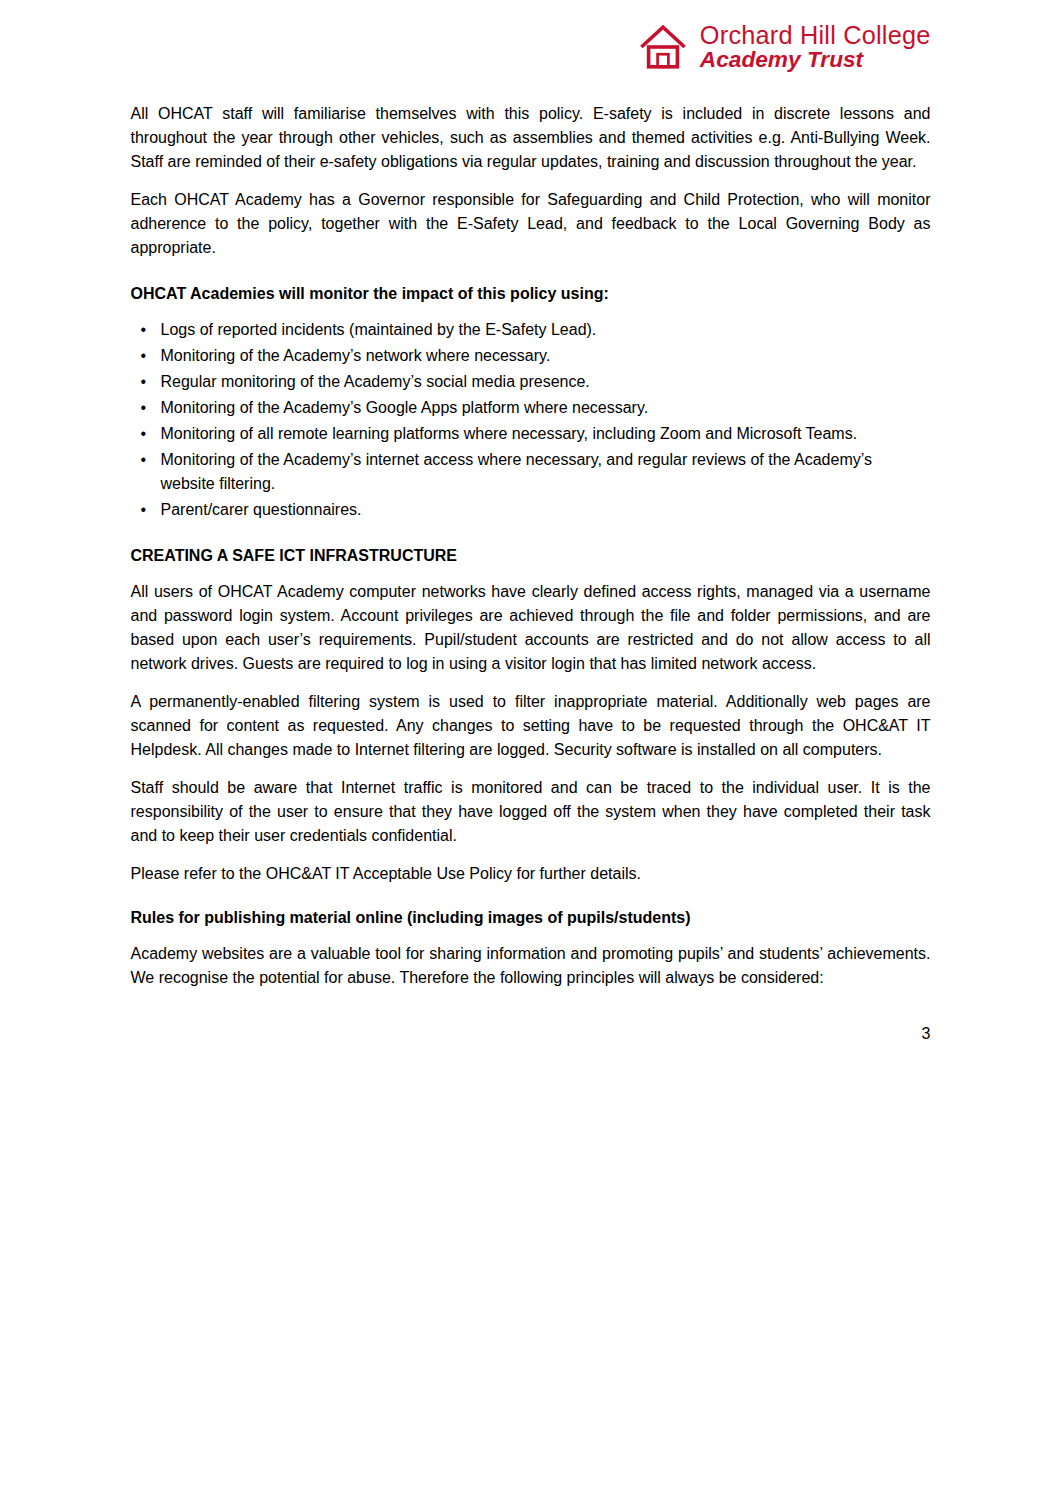Orchard Hill College
Academy Trust
All OHCAT staff will familiarise themselves with this policy. E-safety is included in discrete lessons and throughout the year through other vehicles, such as assemblies and themed activities e.g. Anti-Bullying Week. Staff are reminded of their e-safety obligations via regular updates, training and discussion throughout the year.
Each OHCAT Academy has a Governor responsible for Safeguarding and Child Protection, who will monitor adherence to the policy, together with the E-Safety Lead, and feedback to the Local Governing Body as appropriate.
OHCAT Academies will monitor the impact of this policy using:
Logs of reported incidents (maintained by the E-Safety Lead).
Monitoring of the Academy’s network where necessary.
Regular monitoring of the Academy’s social media presence.
Monitoring of the Academy’s Google Apps platform where necessary.
Monitoring of all remote learning platforms where necessary, including Zoom and Microsoft Teams.
Monitoring of the Academy’s internet access where necessary, and regular reviews of the Academy’s website filtering.
Parent/carer questionnaires.
CREATING A SAFE ICT INFRASTRUCTURE
All users of OHCAT Academy computer networks have clearly defined access rights, managed via a username and password login system. Account privileges are achieved through the file and folder permissions, and are based upon each user’s requirements. Pupil/student accounts are restricted and do not allow access to all network drives. Guests are required to log in using a visitor login that has limited network access.
A permanently-enabled filtering system is used to filter inappropriate material. Additionally web pages are scanned for content as requested. Any changes to setting have to be requested through the OHC&AT IT Helpdesk. All changes made to Internet filtering are logged. Security software is installed on all computers.
Staff should be aware that Internet traffic is monitored and can be traced to the individual user. It is the responsibility of the user to ensure that they have logged off the system when they have completed their task and to keep their user credentials confidential.
Please refer to the OHC&AT IT Acceptable Use Policy for further details.
Rules for publishing material online (including images of pupils/students)
Academy websites are a valuable tool for sharing information and promoting pupils’ and students’ achievements. We recognise the potential for abuse. Therefore the following principles will always be considered:
3